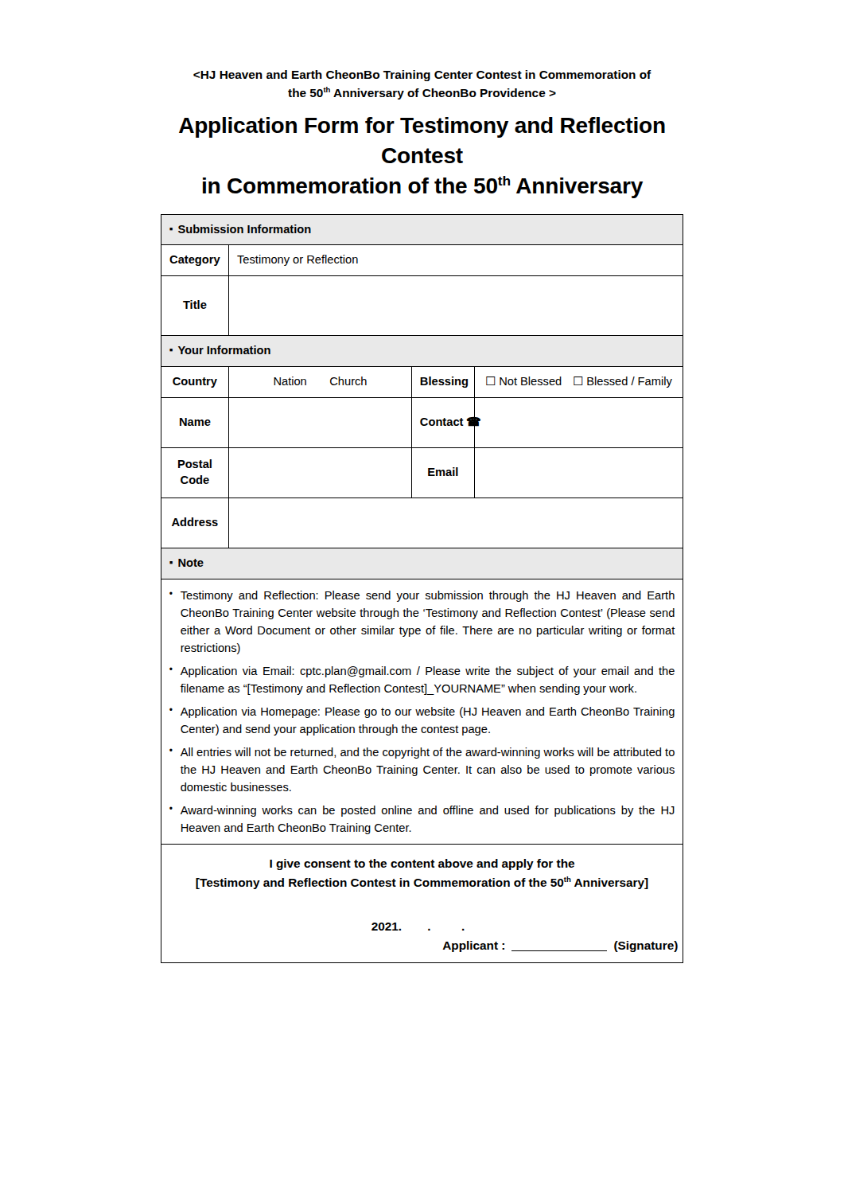<HJ Heaven and Earth CheonBo Training Center Contest in Commemoration of
the 50th Anniversary of CheonBo Providence >
Application Form for Testimony and Reflection Contest
in Commemoration of the 50th Anniversary
| ▪ Submission Information |
| Category | Testimony or Reflection |
| Title | |
| ▪ Your Information |
| Country | Nation Church | Blessing | ☐ Not Blessed ☐ Blessed / Family |
| Name | | Contact ☎ | |
| Postal Code | | Email | |
| Address | |
| ▪ Note |
| Testimony and Reflection: Please send your submission through the HJ Heaven and Earth CheonBo Training Center website through the ‘Testimony and Reflection Contest’ (Please send either a Word Document or other similar type of file. There are no particular writing or format restrictions) Application via Email: cptc.plan@gmail.com / Please write the subject of your email and the filename as “[Testimony and Reflection Contest]_YOURNAME” when sending your work. Application via Homepage: Please go to our website (HJ Heaven and Earth CheonBo Training Center) and send your application through the contest page. All entries will not be returned, and the copyright of the award-winning works will be attributed to the HJ Heaven and Earth CheonBo Training Center. It can also be used to promote various domestic businesses. Award-winning works can be posted online and offline and used for publications by the HJ Heaven and Earth CheonBo Training Center. |
| I give consent to the content above and apply for the [Testimony and Reflection Contest in Commemoration of the 50 th Anniversary] 2021. . . Applicant : (Signature) |